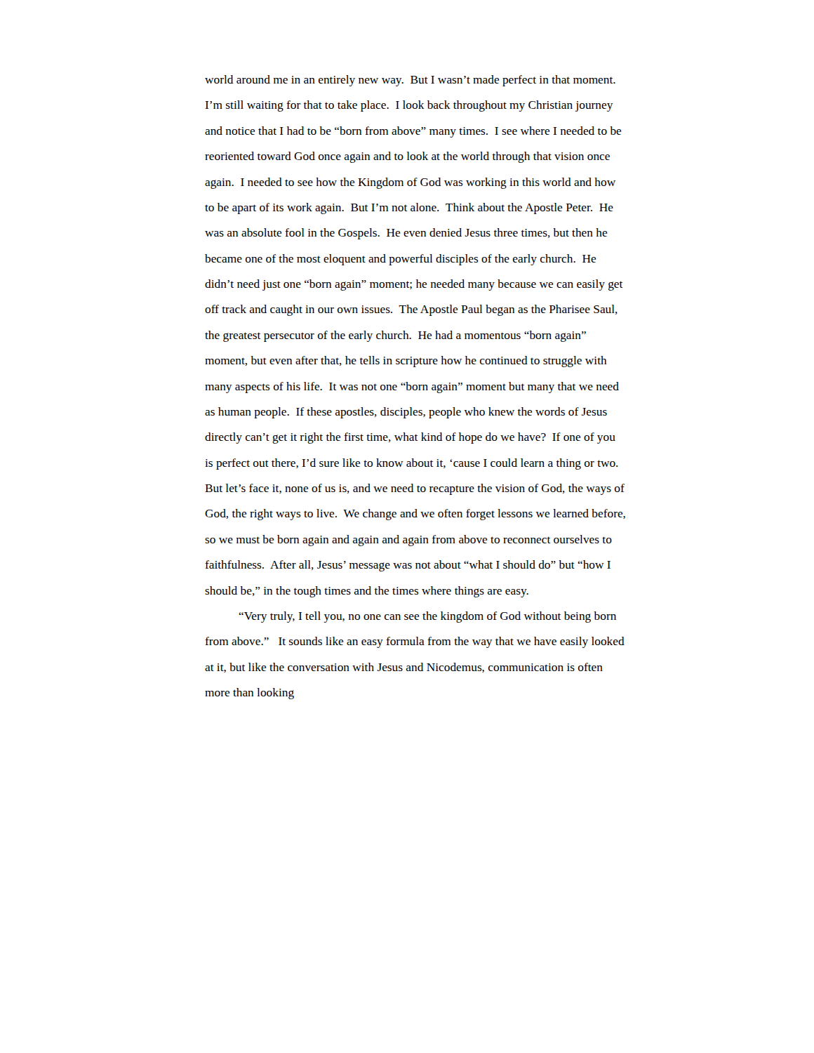world around me in an entirely new way. But I wasn’t made perfect in that moment. I’m still waiting for that to take place. I look back throughout my Christian journey and notice that I had to be “born from above” many times. I see where I needed to be reoriented toward God once again and to look at the world through that vision once again. I needed to see how the Kingdom of God was working in this world and how to be apart of its work again. But I’m not alone. Think about the Apostle Peter. He was an absolute fool in the Gospels. He even denied Jesus three times, but then he became one of the most eloquent and powerful disciples of the early church. He didn’t need just one “born again” moment; he needed many because we can easily get off track and caught in our own issues. The Apostle Paul began as the Pharisee Saul, the greatest persecutor of the early church. He had a momentous “born again” moment, but even after that, he tells in scripture how he continued to struggle with many aspects of his life. It was not one “born again” moment but many that we need as human people. If these apostles, disciples, people who knew the words of Jesus directly can’t get it right the first time, what kind of hope do we have? If one of you is perfect out there, I’d sure like to know about it, ‘cause I could learn a thing or two. But let’s face it, none of us is, and we need to recapture the vision of God, the ways of God, the right ways to live. We change and we often forget lessons we learned before, so we must be born again and again and again from above to reconnect ourselves to faithfulness. After all, Jesus’ message was not about “what I should do” but “how I should be,” in the tough times and the times where things are easy.
“Very truly, I tell you, no one can see the kingdom of God without being born from above.” It sounds like an easy formula from the way that we have easily looked at it, but like the conversation with Jesus and Nicodemus, communication is often more than looking